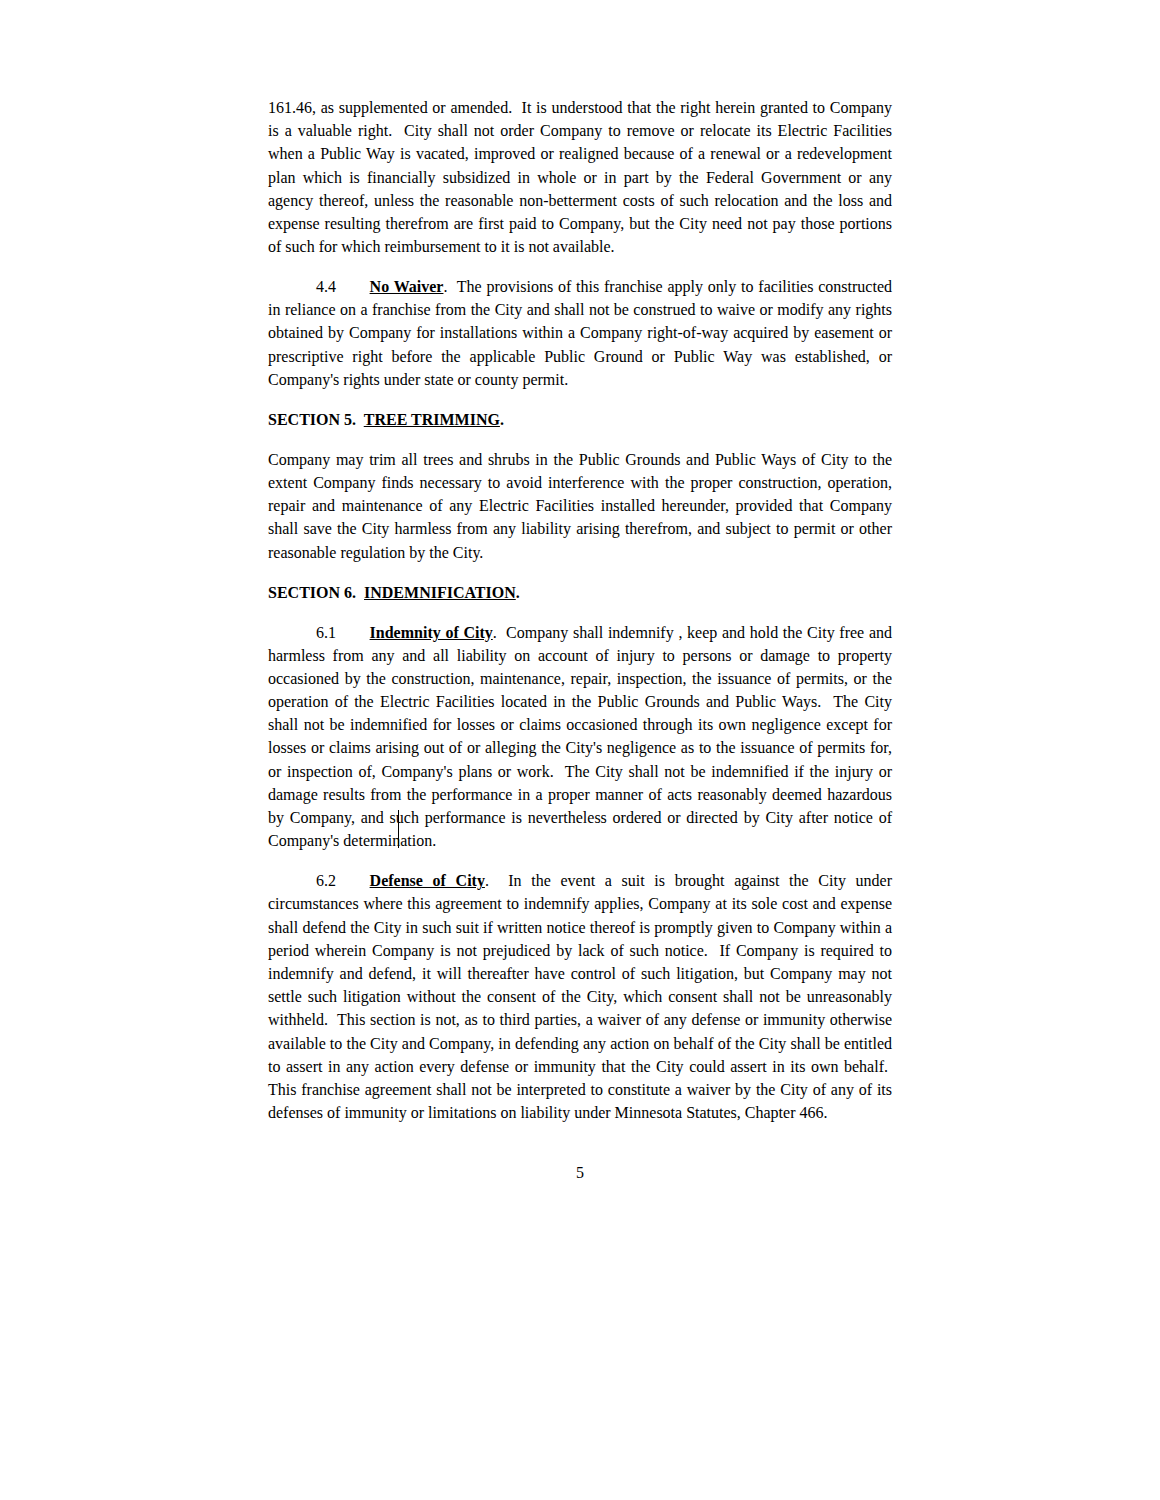161.46, as supplemented or amended. It is understood that the right herein granted to Company is a valuable right. City shall not order Company to remove or relocate its Electric Facilities when a Public Way is vacated, improved or realigned because of a renewal or a redevelopment plan which is financially subsidized in whole or in part by the Federal Government or any agency thereof, unless the reasonable non-betterment costs of such relocation and the loss and expense resulting therefrom are first paid to Company, but the City need not pay those portions of such for which reimbursement to it is not available.
4.4 No Waiver. The provisions of this franchise apply only to facilities constructed in reliance on a franchise from the City and shall not be construed to waive or modify any rights obtained by Company for installations within a Company right-of-way acquired by easement or prescriptive right before the applicable Public Ground or Public Way was established, or Company's rights under state or county permit.
SECTION 5. TREE TRIMMING.
Company may trim all trees and shrubs in the Public Grounds and Public Ways of City to the extent Company finds necessary to avoid interference with the proper construction, operation, repair and maintenance of any Electric Facilities installed hereunder, provided that Company shall save the City harmless from any liability arising therefrom, and subject to permit or other reasonable regulation by the City.
SECTION 6. INDEMNIFICATION.
6.1 Indemnity of City. Company shall indemnify , keep and hold the City free and harmless from any and all liability on account of injury to persons or damage to property occasioned by the construction, maintenance, repair, inspection, the issuance of permits, or the operation of the Electric Facilities located in the Public Grounds and Public Ways. The City shall not be indemnified for losses or claims occasioned through its own negligence except for losses or claims arising out of or alleging the City's negligence as to the issuance of permits for, or inspection of, Company's plans or work. The City shall not be indemnified if the injury or damage results from the performance in a proper manner of acts reasonably deemed hazardous by Company, and such performance is nevertheless ordered or directed by City after notice of Company's determination.
6.2 Defense of City. In the event a suit is brought against the City under circumstances where this agreement to indemnify applies, Company at its sole cost and expense shall defend the City in such suit if written notice thereof is promptly given to Company within a period wherein Company is not prejudiced by lack of such notice. If Company is required to indemnify and defend, it will thereafter have control of such litigation, but Company may not settle such litigation without the consent of the City, which consent shall not be unreasonably withheld. This section is not, as to third parties, a waiver of any defense or immunity otherwise available to the City and Company, in defending any action on behalf of the City shall be entitled to assert in any action every defense or immunity that the City could assert in its own behalf. This franchise agreement shall not be interpreted to constitute a waiver by the City of any of its defenses of immunity or limitations on liability under Minnesota Statutes, Chapter 466.
5